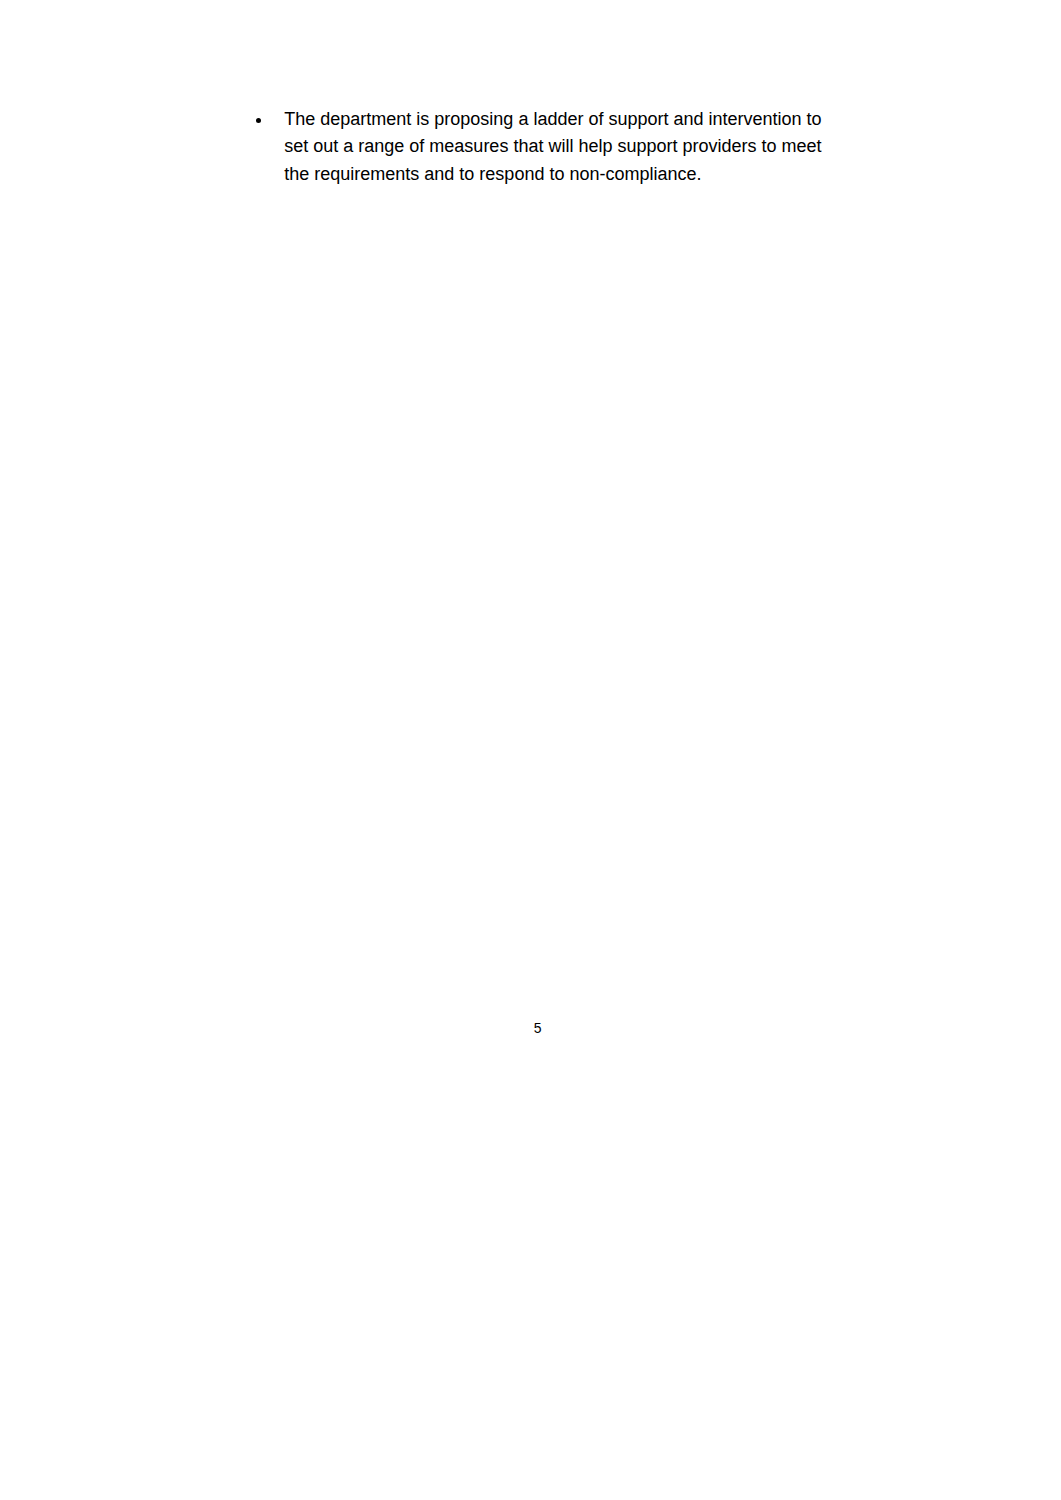The department is proposing a ladder of support and intervention to set out a range of measures that will help support providers to meet the requirements and to respond to non-compliance.
5